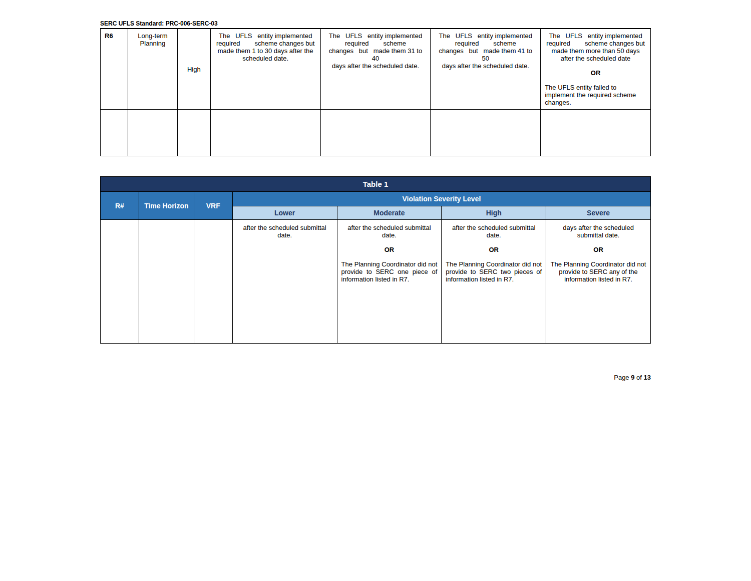SERC UFLS Standard: PRC-006-SERC-03
| R6 | Long-term Planning | High | The UFLS entity implemented required scheme changes but made them 1 to 30 days after the scheduled date. | The UFLS entity implemented required scheme changes but made them 31 to 40 days after the scheduled date. | The UFLS entity implemented required scheme changes but made them 41 to 50 days after the scheduled date. | The UFLS entity implemented required scheme changes but made them more than 50 days after the scheduled date OR The UFLS entity failed to implement the required scheme changes. |
| Table 1 |
| R# | Time Horizon | VRF | Violation Severity Level |
| Lower | Moderate | High | Severe |
| | | | after the scheduled submittal date. | after the scheduled submittal date. OR The Planning Coordinator did not provide to SERC one piece of information listed in R7. | after the scheduled submittal date. OR The Planning Coordinator did not provide to SERC two pieces of information listed in R7. | days after the scheduled submittal date. OR The Planning Coordinator did not provide to SERC any of the information listed in R7. |
Page 9 of 13